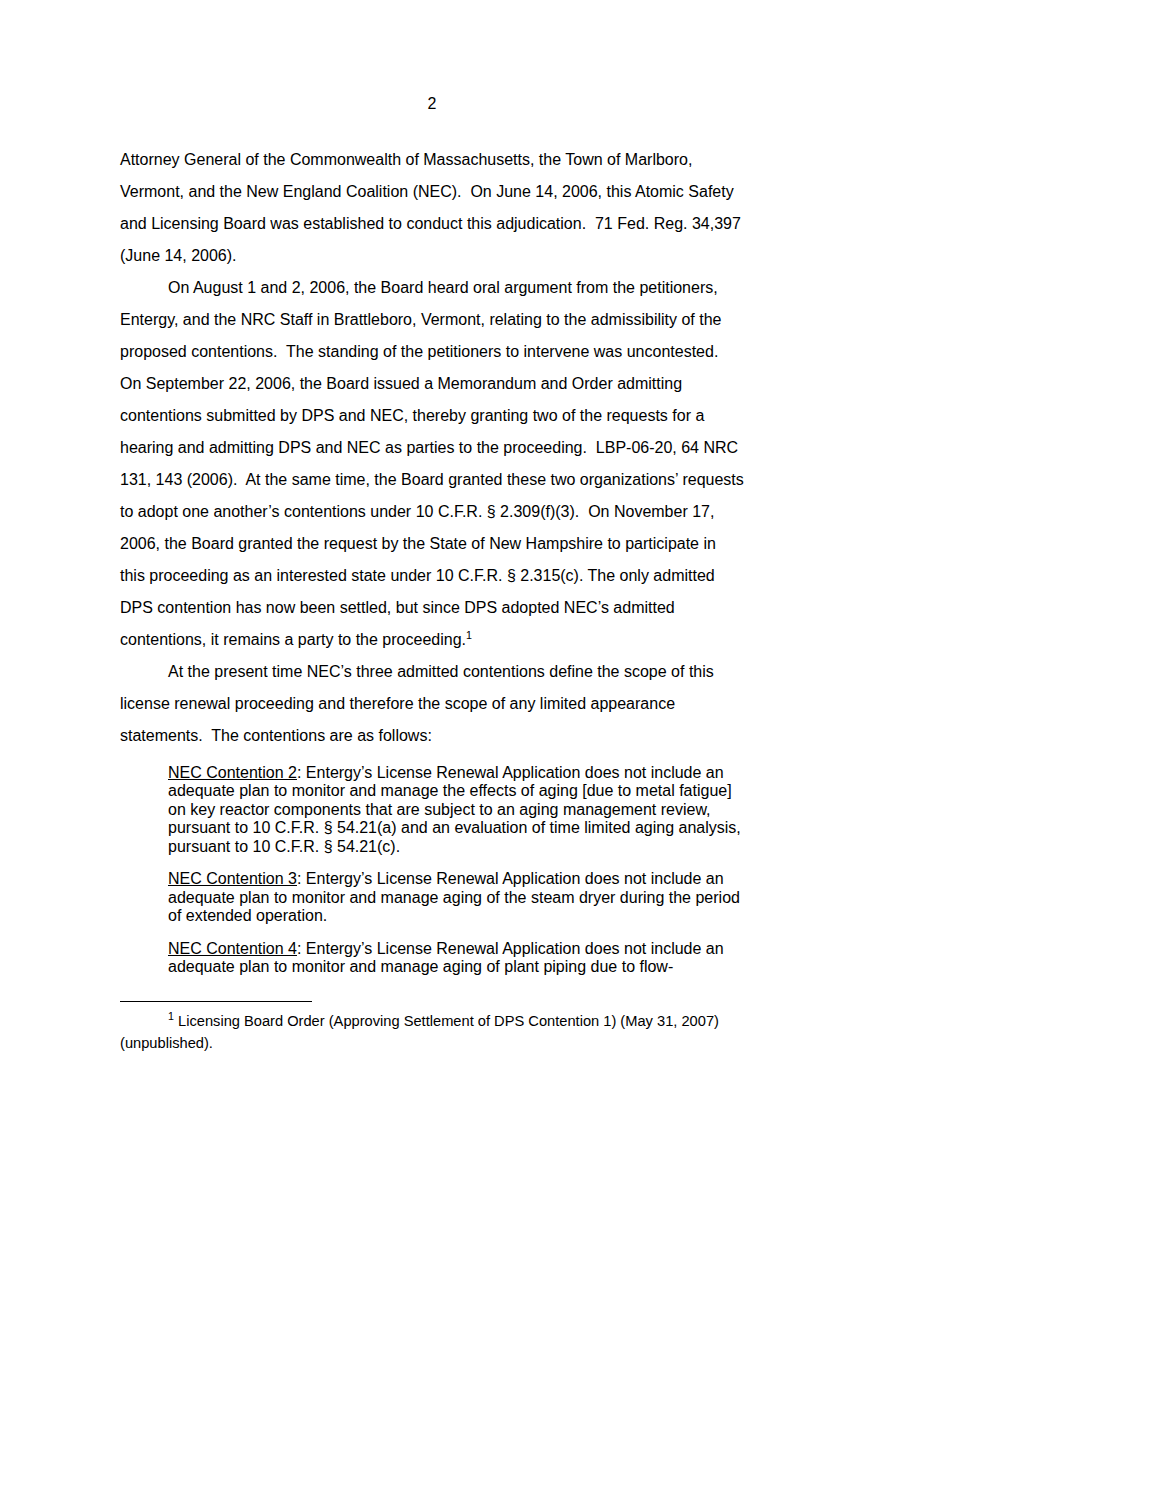2
Attorney General of the Commonwealth of Massachusetts, the Town of Marlboro, Vermont, and the New England Coalition (NEC). On June 14, 2006, this Atomic Safety and Licensing Board was established to conduct this adjudication. 71 Fed. Reg. 34,397 (June 14, 2006).
On August 1 and 2, 2006, the Board heard oral argument from the petitioners, Entergy, and the NRC Staff in Brattleboro, Vermont, relating to the admissibility of the proposed contentions. The standing of the petitioners to intervene was uncontested. On September 22, 2006, the Board issued a Memorandum and Order admitting contentions submitted by DPS and NEC, thereby granting two of the requests for a hearing and admitting DPS and NEC as parties to the proceeding. LBP-06-20, 64 NRC 131, 143 (2006). At the same time, the Board granted these two organizations’ requests to adopt one another’s contentions under 10 C.F.R. § 2.309(f)(3). On November 17, 2006, the Board granted the request by the State of New Hampshire to participate in this proceeding as an interested state under 10 C.F.R. § 2.315(c). The only admitted DPS contention has now been settled, but since DPS adopted NEC’s admitted contentions, it remains a party to the proceeding.1
At the present time NEC’s three admitted contentions define the scope of this license renewal proceeding and therefore the scope of any limited appearance statements. The contentions are as follows:
NEC Contention 2: Entergy’s License Renewal Application does not include an adequate plan to monitor and manage the effects of aging [due to metal fatigue] on key reactor components that are subject to an aging management review, pursuant to 10 C.F.R. § 54.21(a) and an evaluation of time limited aging analysis, pursuant to 10 C.F.R. § 54.21(c).
NEC Contention 3: Entergy’s License Renewal Application does not include an adequate plan to monitor and manage aging of the steam dryer during the period of extended operation.
NEC Contention 4: Entergy’s License Renewal Application does not include an adequate plan to monitor and manage aging of plant piping due to flow-
1 Licensing Board Order (Approving Settlement of DPS Contention 1) (May 31, 2007) (unpublished).